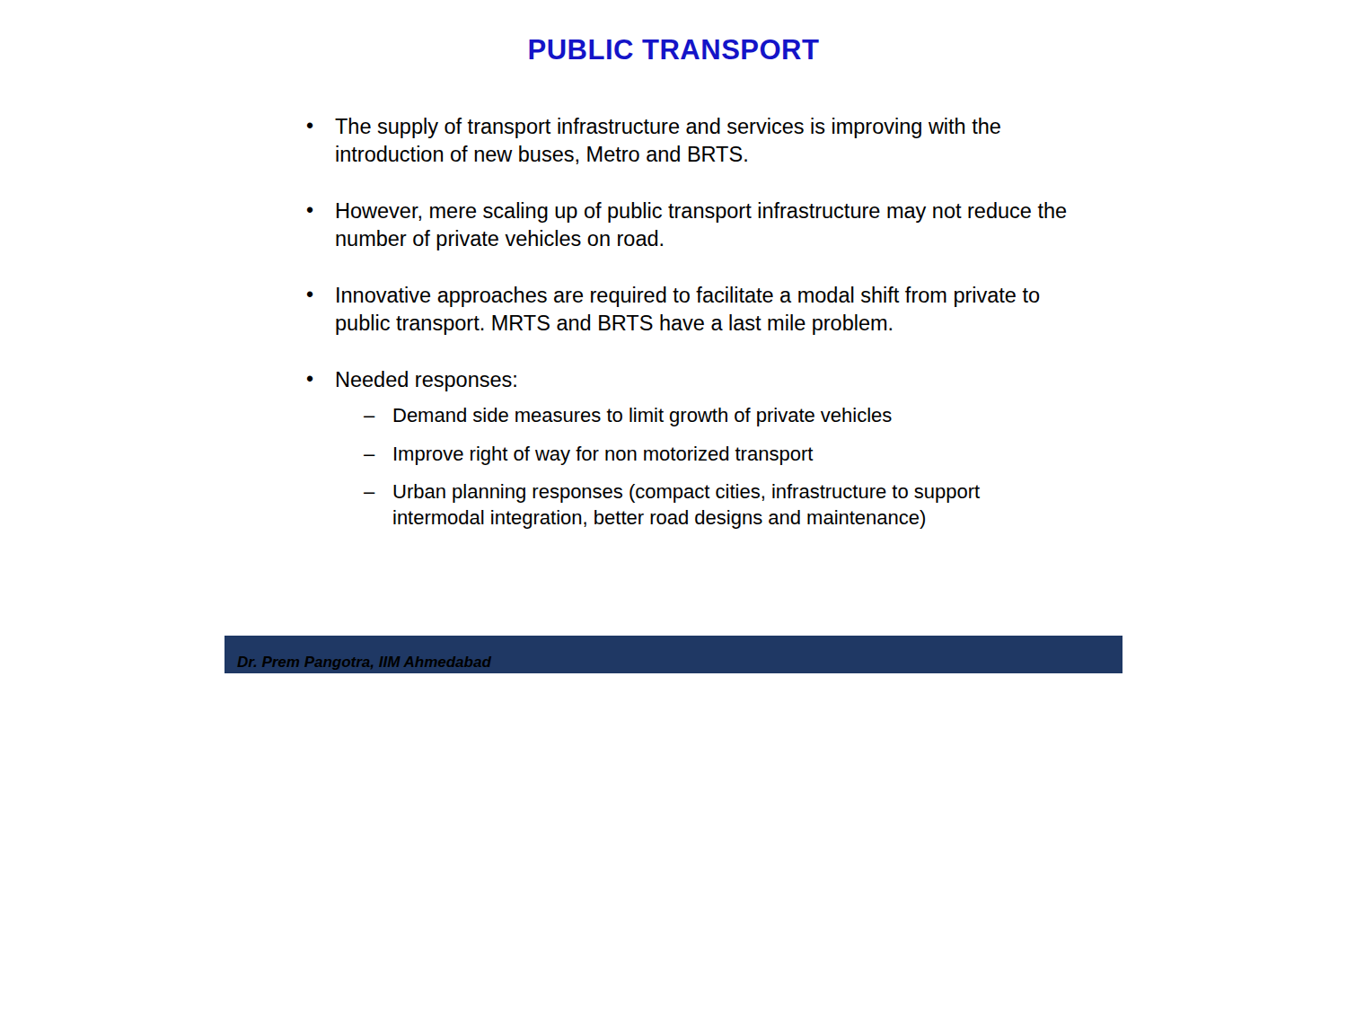PUBLIC TRANSPORT
The supply of transport infrastructure and services is improving with the introduction of new buses, Metro and BRTS.
However, mere scaling up of public transport infrastructure may not reduce the number of private vehicles on road.
Innovative approaches are required to facilitate a modal shift from private to public transport. MRTS and BRTS have a last mile problem.
Needed responses:
Demand side measures to limit growth of private vehicles
Improve right of way for non motorized transport
Urban planning responses (compact cities, infrastructure to support intermodal integration, better road designs and maintenance)
Dr. Prem Pangotra, IIM Ahmedabad